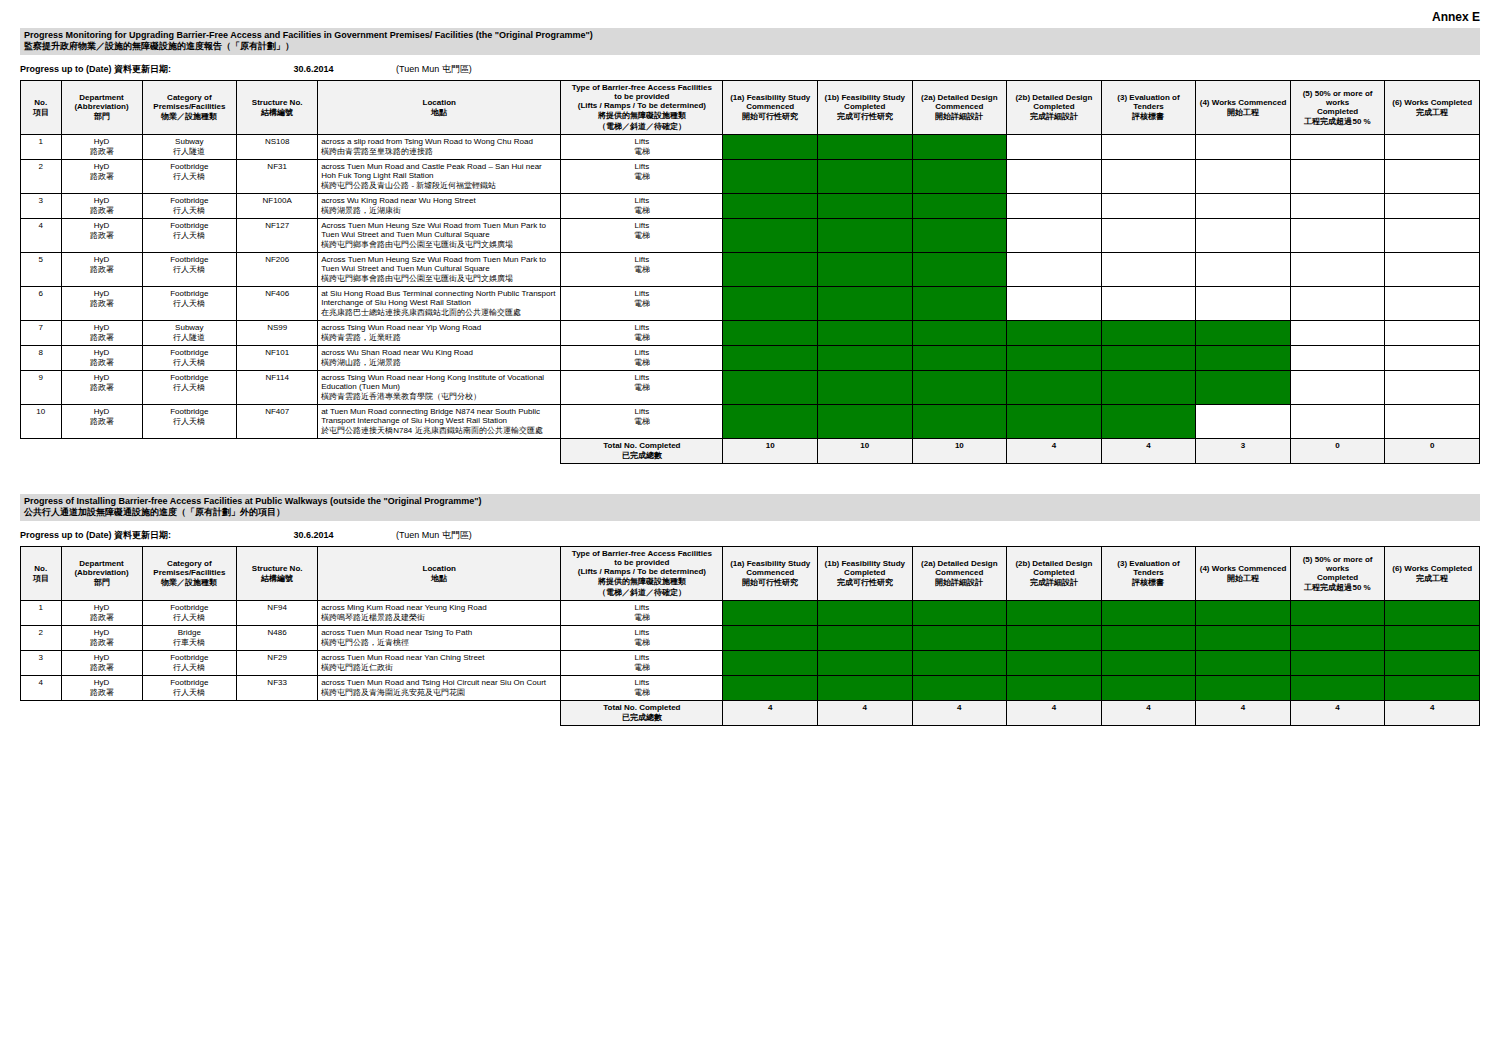Annex E
Progress Monitoring for Upgrading Barrier-Free Access and Facilities in Government Premises/ Facilities (the "Original Programme")
監察提升政府物業／設施的無障礙設施的進度報告（「原有計劃」）
Progress up to (Date) 資料更新日期: 30.6.2014 (Tuen Mun 屯門區)
| No. 項目 | Department (Abbreviation) 部門 | Category of Premises/Facilities 物業／設施種類 | Structure No. 結構編號 | Location 地點 | Type of Barrier-free Access Facilities to be provided (Lifts / Ramps / To be determined) 將提供的無障礙設施種類 （電梯／斜道／待確定） | (1a) Feasibility Study Commenced 開始可行性研究 | (1b) Feasibility Study Completed 完成可行性研究 | (2a) Detailed Design Commenced 開始詳細設計 | (2b) Detailed Design Completed 完成詳細設計 | (3) Evaluation of Tenders 評核標書 | (4) Works Commenced 開始工程 | (5) 50% or more of works Completed 工程完成超過50 % | (6) Works Completed 完成工程 |
| --- | --- | --- | --- | --- | --- | --- | --- | --- | --- | --- | --- | --- | --- |
| 1 | HyD 路政署 | Subway 行人隧道 | NS108 | across a slip road from Tsing Wun Road to Wong Chu Road 橫跨由青雲路至皇珠路的連接路 | Lifts 電梯 | | | | | | | | |
| 2 | HyD 路政署 | Footbridge 行人天橋 | NF31 | across Tuen Mun Road and Castle Peak Road – San Hui near Hoh Fuk Tong Light Rail Station 橫跨屯門公路及青山公路 - 新墟段近何福堂輕鐵站 | Lifts 電梯 | | | | | | | | |
| 3 | HyD 路政署 | Footbridge 行人天橋 | NF100A | across Wu King Road near Wu Hong Street 橫跨湖景路，近湖康街 | Lifts 電梯 | | | | | | | | |
| 4 | HyD 路政署 | Footbridge 行人天橋 | NF127 | Across Tuen Mun Heung Sze Wui Road from Tuen Mun Park to Tuen Wui Street and Tuen Mun Cultural Square 橫跨屯門鄉事會路由屯門公園至屯匯街及屯門文娛廣場 | Lifts 電梯 | | | | | | | | |
| 5 | HyD 路政署 | Footbridge 行人天橋 | NF206 | Across Tuen Mun Heung Sze Wui Road from Tuen Mun Park to Tuen Wui Street and Tuen Mun Cultural Square 橫跨屯門鄉事會路由屯門公園至屯匯街及屯門文娛廣場 | Lifts 電梯 | | | | | | | | |
| 6 | HyD 路政署 | Footbridge 行人天橋 | NF406 | at Siu Hong Road Bus Terminal connecting North Public Transport Interchange of Siu Hong West Rail Station 在兆康路巴士總站連接兆康西鐵站北面的公共運輸交匯處 | Lifts 電梯 | | | | | | | | |
| 7 | HyD 路政署 | Subway 行人隧道 | NS99 | across Tsing Wun Road near Yip Wong Road 橫跨青雲路，近業旺路 | Lifts 電梯 | | | | | | | | |
| 8 | HyD 路政署 | Footbridge 行人天橋 | NF101 | across Wu Shan Road near Wu King Road 橫跨湖山路，近湖景路 | Lifts 電梯 | | | | | | | | |
| 9 | HyD 路政署 | Footbridge 行人天橋 | NF114 | across Tsing Wun Road near Hong Kong Institute of Vocational Education (Tuen Mun) 橫跨青雲路近香港專業教育學院（屯門分校） | Lifts 電梯 | | | | | | | | |
| 10 | HyD 路政署 | Footbridge 行人天橋 | NF407 | at Tuen Mun Road connecting Bridge N874 near South Public Transport Interchange of Siu Hong West Rail Station 於屯門公路連接天橋N784 近兆康西鐵站南面的公共運輸交匯處 | Lifts 電梯 | | | | | | | | |
| | Total No. Completed 已完成總數 | 10 | 10 | 10 | 4 | 4 | 3 | 0 | 0 |
Progress of Installing Barrier-free Access Facilities at Public Walkways (outside the "Original Programme")
公共行人通道加設無障礙通設施的進度（「原有計劃」外的項目）
Progress up to (Date) 資料更新日期: 30.6.2014 (Tuen Mun 屯門區)
| No. 項目 | Department (Abbreviation) 部門 | Category of Premises/Facilities 物業／設施種類 | Structure No. 結構編號 | Location 地點 | Type of Barrier-free Access Facilities to be provided (Lifts / Ramps / To be determined) 將提供的無障礙設施種類 （電梯／斜道／待確定） | (1a) Feasibility Study Commenced 開始可行性研究 | (1b) Feasibility Study Completed 完成可行性研究 | (2a) Detailed Design Commenced 開始詳細設計 | (2b) Detailed Design Completed 完成詳細設計 | (3) Evaluation of Tenders 評核標書 | (4) Works Commenced 開始工程 | (5) 50% or more of works Completed 工程完成超過50 % | (6) Works Completed 完成工程 |
| --- | --- | --- | --- | --- | --- | --- | --- | --- | --- | --- | --- | --- | --- |
| 1 | HyD 路政署 | Footbridge 行人天橋 | NF94 | across Ming Kum Road near Yeung King Road 橫跨鳴琴路近楊景路及建榮街 | Lifts 電梯 | | | | | | | | |
| 2 | HyD 路政署 | Bridge 行車天橋 | N486 | across Tuen Mun Road near Tsing To Path 橫跨屯門公路，近青桃徑 | Lifts 電梯 | | | | | | | | |
| 3 | HyD 路政署 | Footbridge 行人天橋 | NF29 | across Tuen Mun Road near Yan Ching Street 橫跨屯門路近仁政街 | Lifts 電梯 | | | | | | | | |
| 4 | HyD 路政署 | Footbridge 行人天橋 | NF33 | across Tuen Mun Road and Tsing Hoi Circuit near Siu On Court 橫跨屯門路及青海圍近兆安苑及屯門花園 | Lifts 電梯 | | | | | | | | |
| | Total No. Completed 已完成總數 | 4 | 4 | 4 | 4 | 4 | 4 | 4 | 4 |